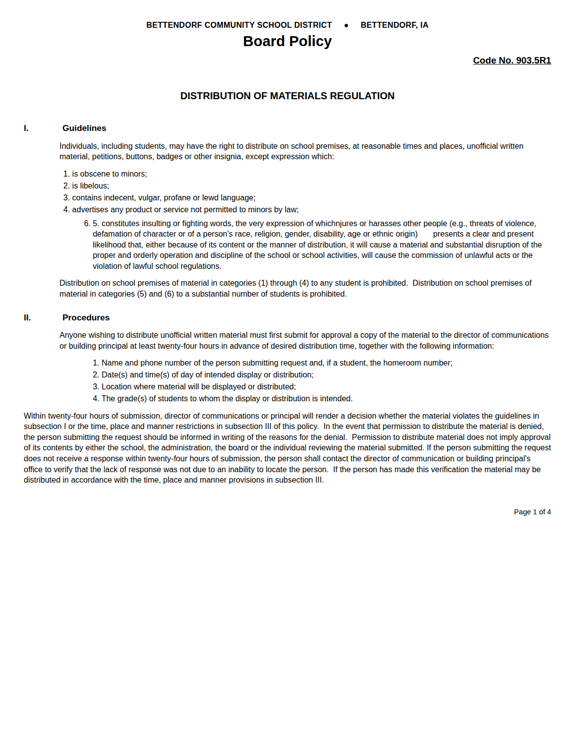BETTENDORF COMMUNITY SCHOOL DISTRICT ● BETTENDORF, IA
Board Policy
Code No. 903.5R1
DISTRIBUTION OF MATERIALS REGULATION
I. Guidelines
Individuals, including students, may have the right to distribute on school premises, at reasonable times and places, unofficial written material, petitions, buttons, badges or other insignia, except expression which:
is obscene to minors;
is libelous;
contains indecent, vulgar, profane or lewd language;
advertises any product or service not permitted to minors by law;
5. constitutes insulting or fighting words, the very expression of whichnjures or harasses other people (e.g., threats of violence, defamation of character or of a person's race, religion, gender, disability, age or ethnic origin) presents a clear and present likelihood that, either because of its content or the manner of distribution, it will cause a material and substantial disruption of the proper and orderly operation and discipline of the school or school activities, will cause the commission of unlawful acts or the violation of lawful school regulations.
Distribution on school premises of material in categories (1) through (4) to any student is prohibited. Distribution on school premises of material in categories (5) and (6) to a substantial number of students is prohibited.
II. Procedures
Anyone wishing to distribute unofficial written material must first submit for approval a copy of the material to the director of communications or building principal at least twenty-four hours in advance of desired distribution time, together with the following information:
1. Name and phone number of the person submitting request and, if a student, the homeroom number;
2. Date(s) and time(s) of day of intended display or distribution;
3. Location where material will be displayed or distributed;
4. The grade(s) of students to whom the display or distribution is intended.
Within twenty-four hours of submission, director of communications or principal will render a decision whether the material violates the guidelines in subsection I or the time, place and manner restrictions in subsection III of this policy. In the event that permission to distribute the material is denied, the person submitting the request should be informed in writing of the reasons for the denial. Permission to distribute material does not imply approval of its contents by either the school, the administration, the board or the individual reviewing the material submitted. If the person submitting the request does not receive a response within twenty-four hours of submission, the person shall contact the director of communication or building principal's office to verify that the lack of response was not due to an inability to locate the person. If the person has made this verification the material may be distributed in accordance with the time, place and manner provisions in subsection III.
Page 1 of 4